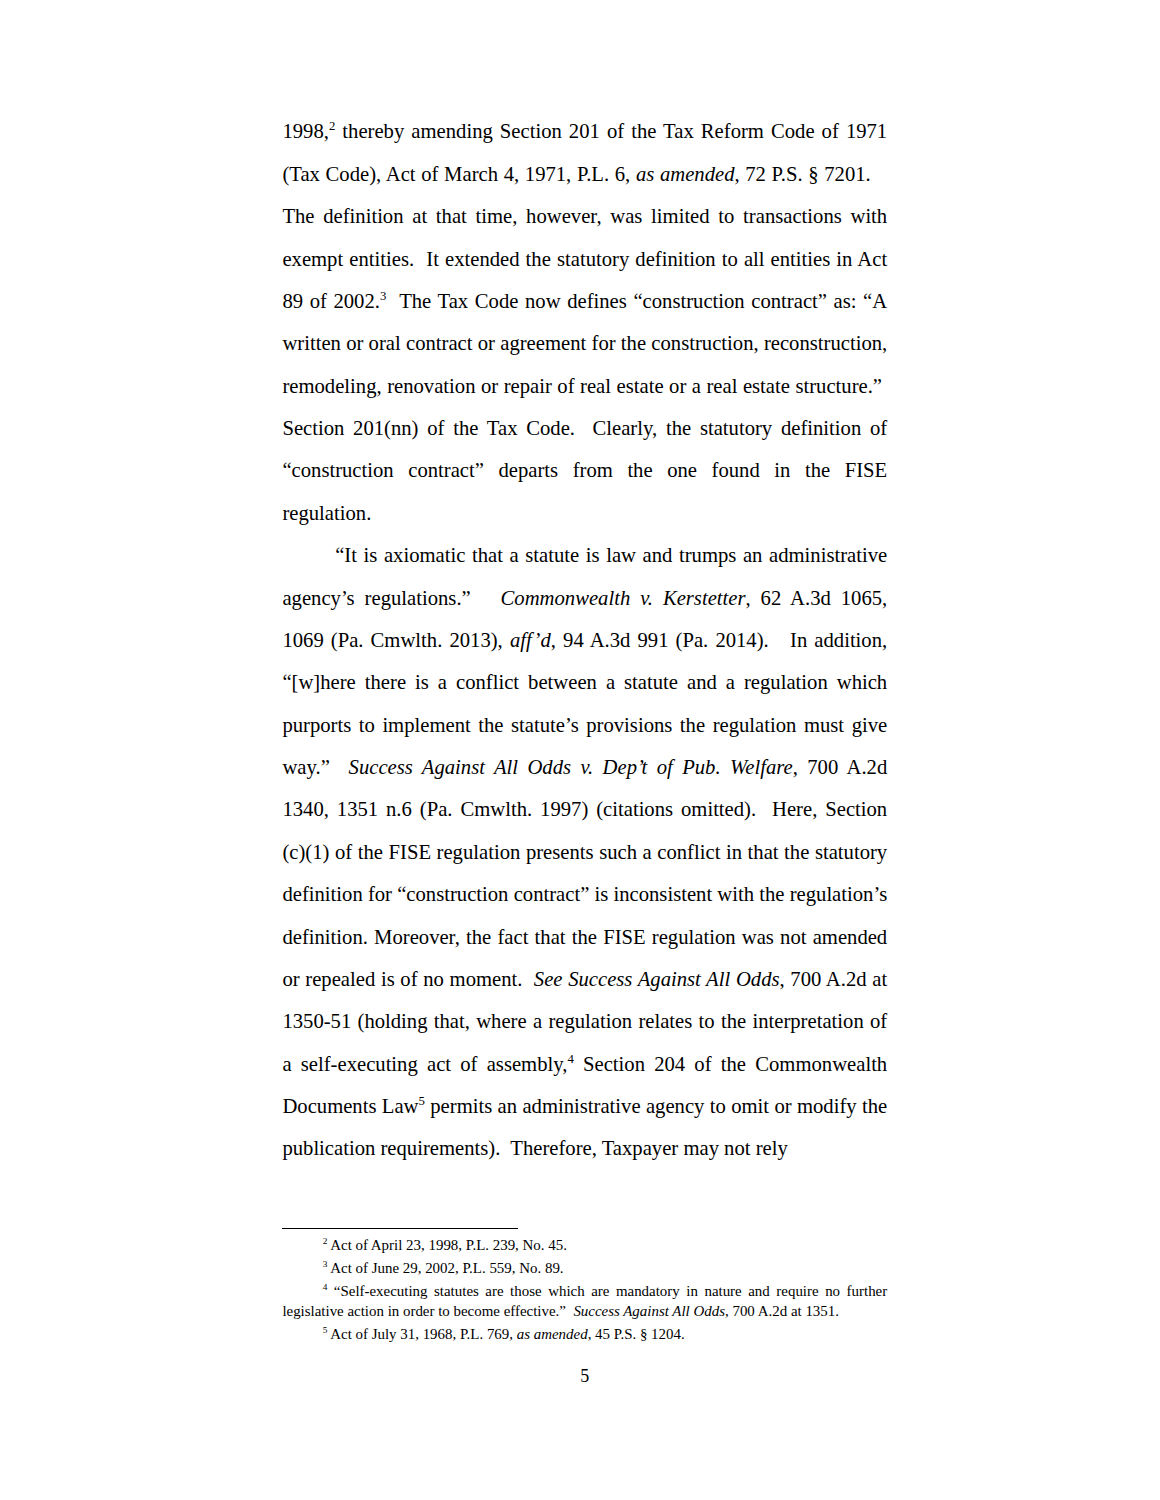1998,2 thereby amending Section 201 of the Tax Reform Code of 1971 (Tax Code), Act of March 4, 1971, P.L. 6, as amended, 72 P.S. § 7201. The definition at that time, however, was limited to transactions with exempt entities. It extended the statutory definition to all entities in Act 89 of 2002.3 The Tax Code now defines “construction contract” as: “A written or oral contract or agreement for the construction, reconstruction, remodeling, renovation or repair of real estate or a real estate structure.” Section 201(nn) of the Tax Code. Clearly, the statutory definition of “construction contract” departs from the one found in the FISE regulation.
“It is axiomatic that a statute is law and trumps an administrative agency’s regulations.” Commonwealth v. Kerstetter, 62 A.3d 1065, 1069 (Pa. Cmwlth. 2013), aff’d, 94 A.3d 991 (Pa. 2014). In addition, “[w]here there is a conflict between a statute and a regulation which purports to implement the statute’s provisions the regulation must give way.” Success Against All Odds v. Dep’t of Pub. Welfare, 700 A.2d 1340, 1351 n.6 (Pa. Cmwlth. 1997) (citations omitted). Here, Section (c)(1) of the FISE regulation presents such a conflict in that the statutory definition for “construction contract” is inconsistent with the regulation’s definition. Moreover, the fact that the FISE regulation was not amended or repealed is of no moment. See Success Against All Odds, 700 A.2d at 1350-51 (holding that, where a regulation relates to the interpretation of a self-executing act of assembly,4 Section 204 of the Commonwealth Documents Law5 permits an administrative agency to omit or modify the publication requirements). Therefore, Taxpayer may not rely
2 Act of April 23, 1998, P.L. 239, No. 45.
3 Act of June 29, 2002, P.L. 559, No. 89.
4 “Self-executing statutes are those which are mandatory in nature and require no further legislative action in order to become effective.” Success Against All Odds, 700 A.2d at 1351.
5 Act of July 31, 1968, P.L. 769, as amended, 45 P.S. § 1204.
5